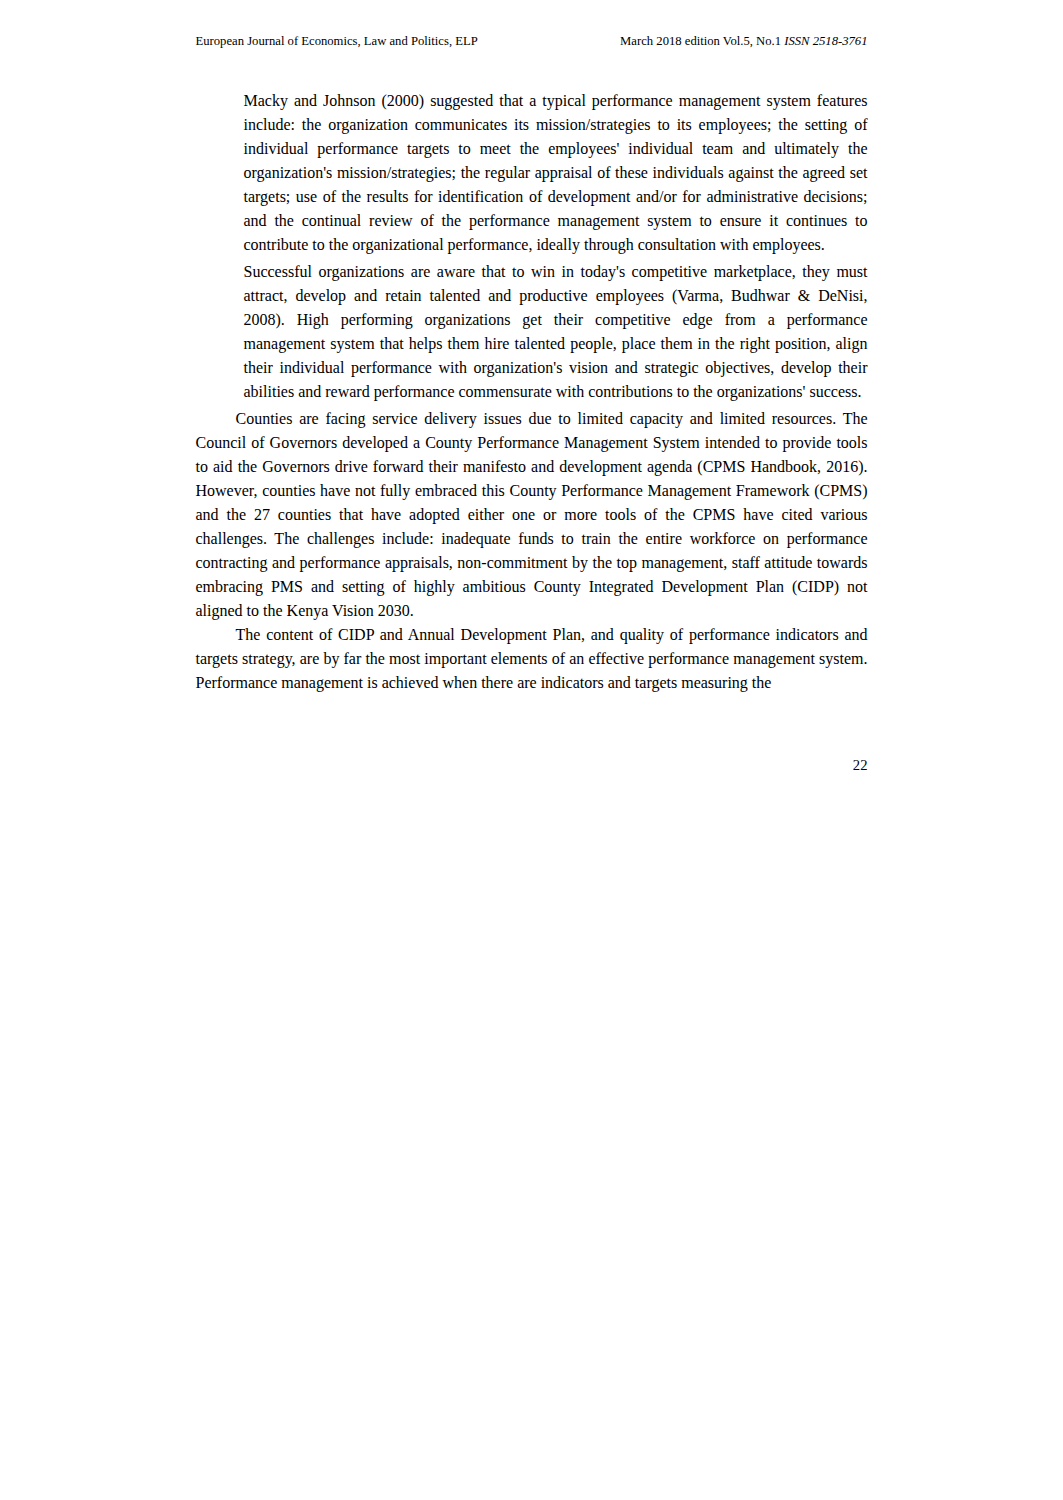European Journal of Economics, Law and Politics, ELP March 2018 edition Vol.5, No.1 ISSN 2518-3761
Macky and Johnson (2000) suggested that a typical performance management system features include: the organization communicates its mission/strategies to its employees; the setting of individual performance targets to meet the employees' individual team and ultimately the organization's mission/strategies; the regular appraisal of these individuals against the agreed set targets; use of the results for identification of development and/or for administrative decisions; and the continual review of the performance management system to ensure it continues to contribute to the organizational performance, ideally through consultation with employees.
Successful organizations are aware that to win in today's competitive marketplace, they must attract, develop and retain talented and productive employees (Varma, Budhwar & DeNisi, 2008). High performing organizations get their competitive edge from a performance management system that helps them hire talented people, place them in the right position, align their individual performance with organization's vision and strategic objectives, develop their abilities and reward performance commensurate with contributions to the organizations' success.
Counties are facing service delivery issues due to limited capacity and limited resources. The Council of Governors developed a County Performance Management System intended to provide tools to aid the Governors drive forward their manifesto and development agenda (CPMS Handbook, 2016). However, counties have not fully embraced this County Performance Management Framework (CPMS) and the 27 counties that have adopted either one or more tools of the CPMS have cited various challenges. The challenges include: inadequate funds to train the entire workforce on performance contracting and performance appraisals, non-commitment by the top management, staff attitude towards embracing PMS and setting of highly ambitious County Integrated Development Plan (CIDP) not aligned to the Kenya Vision 2030.
The content of CIDP and Annual Development Plan, and quality of performance indicators and targets strategy, are by far the most important elements of an effective performance management system. Performance management is achieved when there are indicators and targets measuring the
22